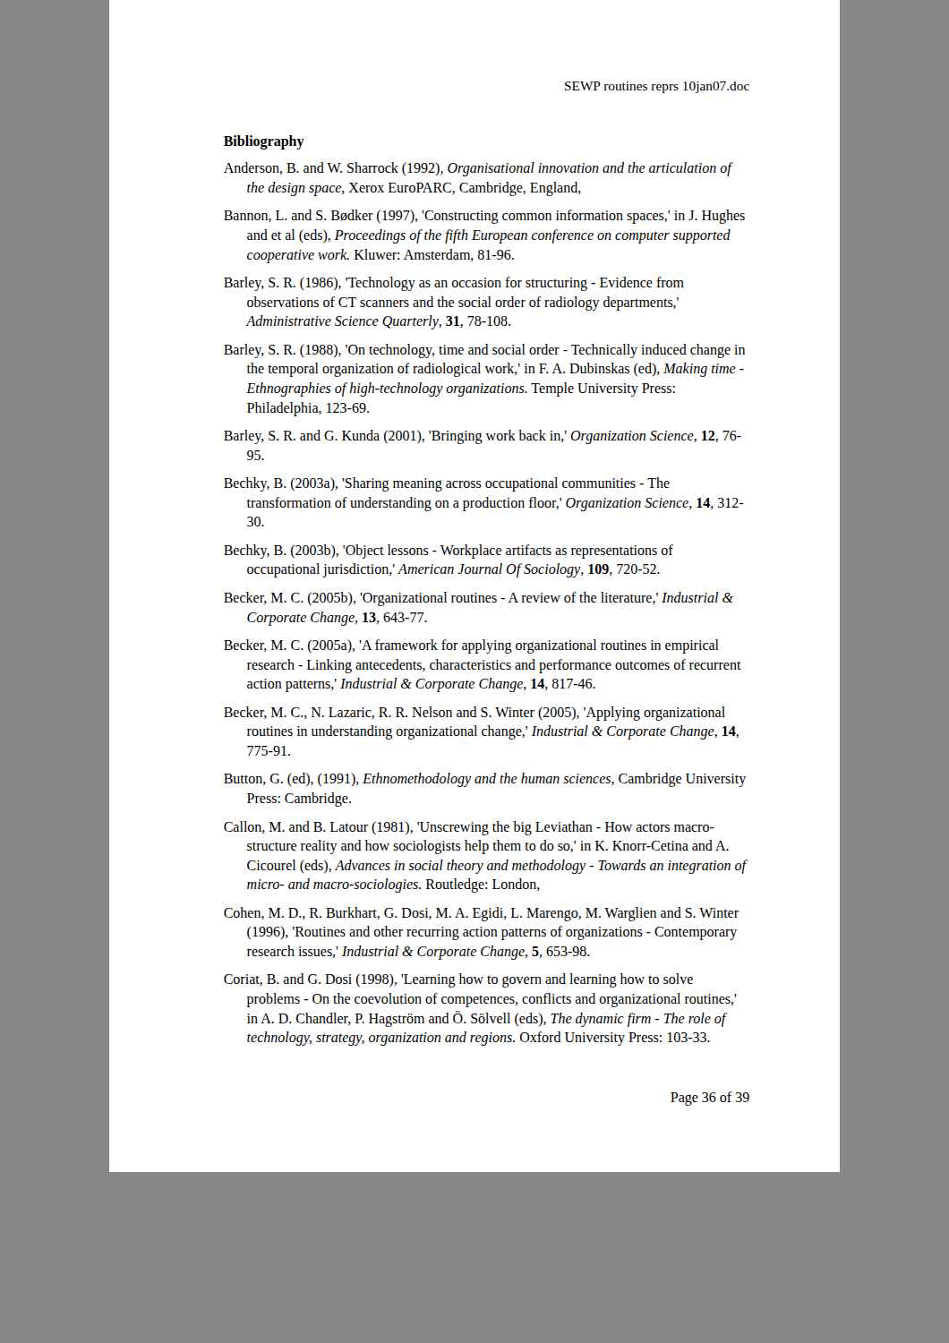SEWP routines reprs 10jan07.doc
Bibliography
Anderson, B. and W. Sharrock (1992), Organisational innovation and the articulation of the design space, Xerox EuroPARC, Cambridge, England,
Bannon, L. and S. Bødker (1997), 'Constructing common information spaces,' in J. Hughes and et al (eds), Proceedings of the fifth European conference on computer supported cooperative work. Kluwer: Amsterdam, 81-96.
Barley, S. R. (1986), 'Technology as an occasion for structuring - Evidence from observations of CT scanners and the social order of radiology departments,' Administrative Science Quarterly, 31, 78-108.
Barley, S. R. (1988), 'On technology, time and social order - Technically induced change in the temporal organization of radiological work,' in F. A. Dubinskas (ed), Making time - Ethnographies of high-technology organizations. Temple University Press: Philadelphia, 123-69.
Barley, S. R. and G. Kunda (2001), 'Bringing work back in,' Organization Science, 12, 76-95.
Bechky, B. (2003a), 'Sharing meaning across occupational communities - The transformation of understanding on a production floor,' Organization Science, 14, 312-30.
Bechky, B. (2003b), 'Object lessons - Workplace artifacts as representations of occupational jurisdiction,' American Journal Of Sociology, 109, 720-52.
Becker, M. C. (2005b), 'Organizational routines - A review of the literature,' Industrial & Corporate Change, 13, 643-77.
Becker, M. C. (2005a), 'A framework for applying organizational routines in empirical research - Linking antecedents, characteristics and performance outcomes of recurrent action patterns,' Industrial & Corporate Change, 14, 817-46.
Becker, M. C., N. Lazaric, R. R. Nelson and S. Winter (2005), 'Applying organizational routines in understanding organizational change,' Industrial & Corporate Change, 14, 775-91.
Button, G. (ed), (1991), Ethnomethodology and the human sciences, Cambridge University Press: Cambridge.
Callon, M. and B. Latour (1981), 'Unscrewing the big Leviathan - How actors macro-structure reality and how sociologists help them to do so,' in K. Knorr-Cetina and A. Cicourel (eds), Advances in social theory and methodology - Towards an integration of micro- and macro-sociologies. Routledge: London,
Cohen, M. D., R. Burkhart, G. Dosi, M. A. Egidi, L. Marengo, M. Warglien and S. Winter (1996), 'Routines and other recurring action patterns of organizations - Contemporary research issues,' Industrial & Corporate Change, 5, 653-98.
Coriat, B. and G. Dosi (1998), 'Learning how to govern and learning how to solve problems - On the coevolution of competences, conflicts and organizational routines,' in A. D. Chandler, P. Hagström and Ö. Sölvell (eds), The dynamic firm - The role of technology, strategy, organization and regions. Oxford University Press: 103-33.
Page 36 of 39